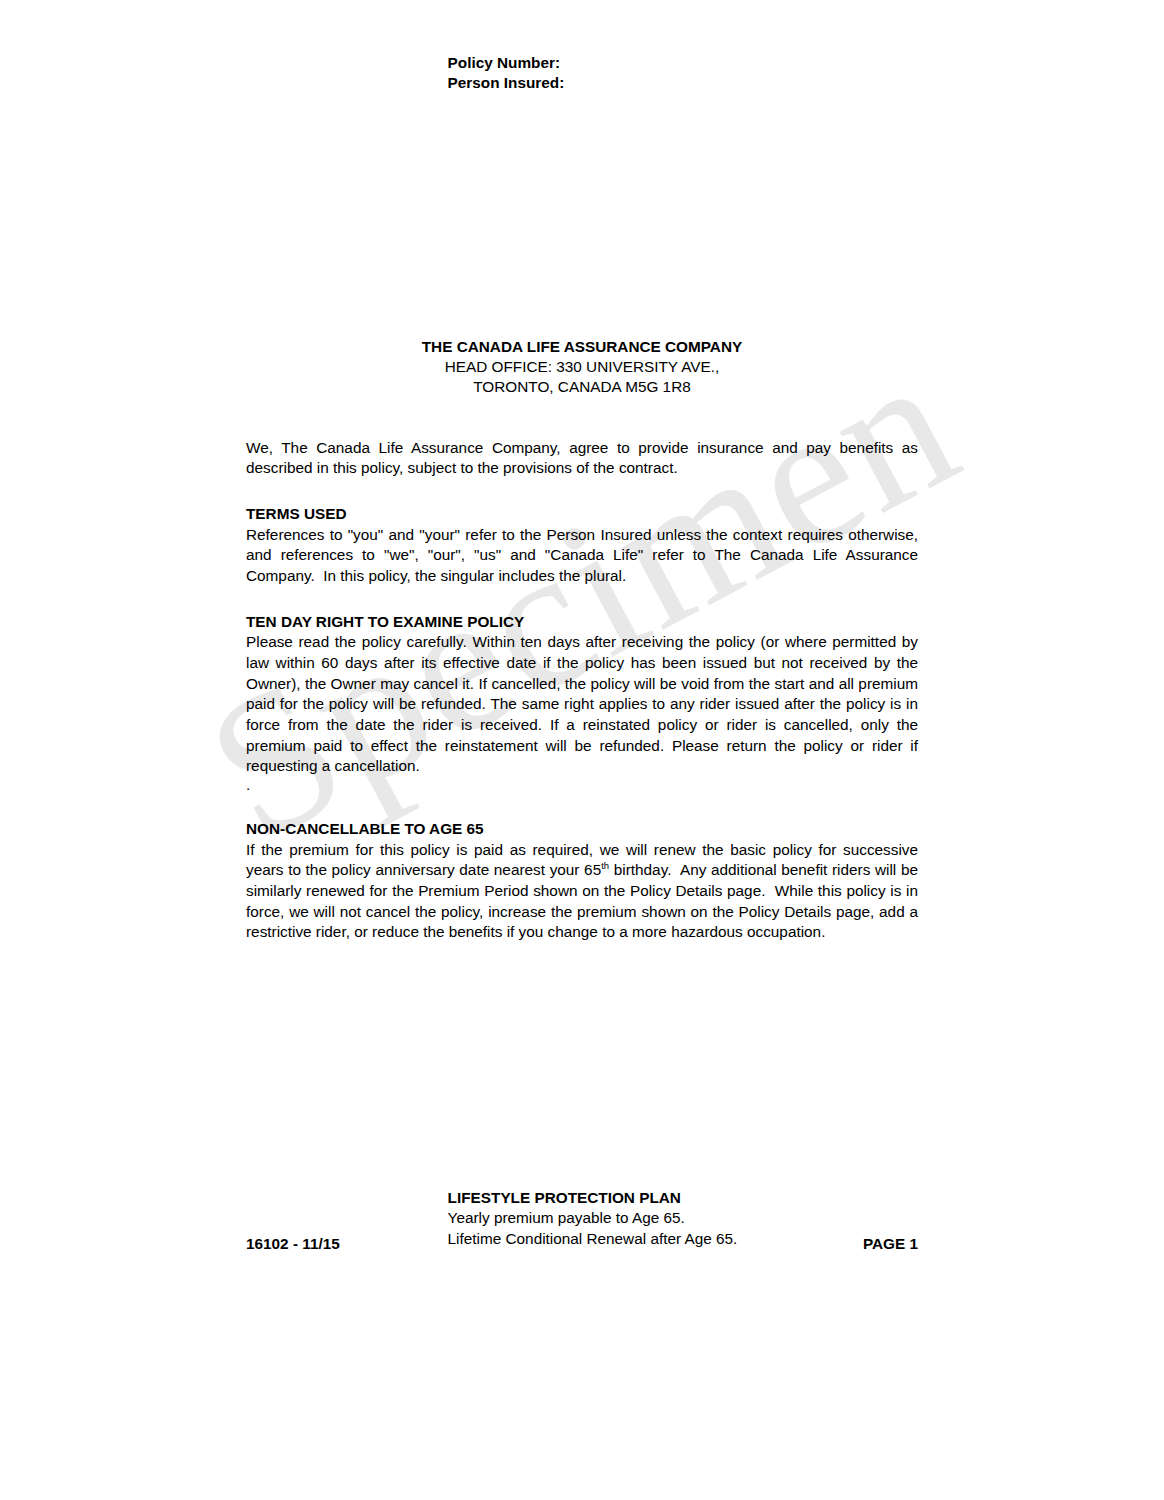Specimen
Policy Number:
Person Insured:
THE CANADA LIFE ASSURANCE COMPANY
HEAD OFFICE: 330 UNIVERSITY AVE.,
TORONTO, CANADA M5G 1R8
We, The Canada Life Assurance Company, agree to provide insurance and pay benefits as described in this policy, subject to the provisions of the contract.
Terms Used
References to "you" and "your" refer to the Person Insured unless the context requires otherwise, and references to "we", "our", "us" and "Canada Life" refer to The Canada Life Assurance Company. In this policy, the singular includes the plural.
Ten Day Right to Examine Policy
Please read the policy carefully. Within ten days after receiving the policy (or where permitted by law within 60 days after its effective date if the policy has been issued but not received by the Owner), the Owner may cancel it. If cancelled, the policy will be void from the start and all premium paid for the policy will be refunded. The same right applies to any rider issued after the policy is in force from the date the rider is received. If a reinstated policy or rider is cancelled, only the premium paid to effect the reinstatement will be refunded. Please return the policy or rider if requesting a cancellation.
.
Non-Cancellable to Age 65
If the premium for this policy is paid as required, we will renew the basic policy for successive years to the policy anniversary date nearest your 65th birthday. Any additional benefit riders will be similarly renewed for the Premium Period shown on the Policy Details page. While this policy is in force, we will not cancel the policy, increase the premium shown on the Policy Details page, add a restrictive rider, or reduce the benefits if you change to a more hazardous occupation.
LIFESTYLE PROTECTION PLAN
Yearly premium payable to Age 65.
Lifetime Conditional Renewal after Age 65.
16102 - 11/15 PAGE 1